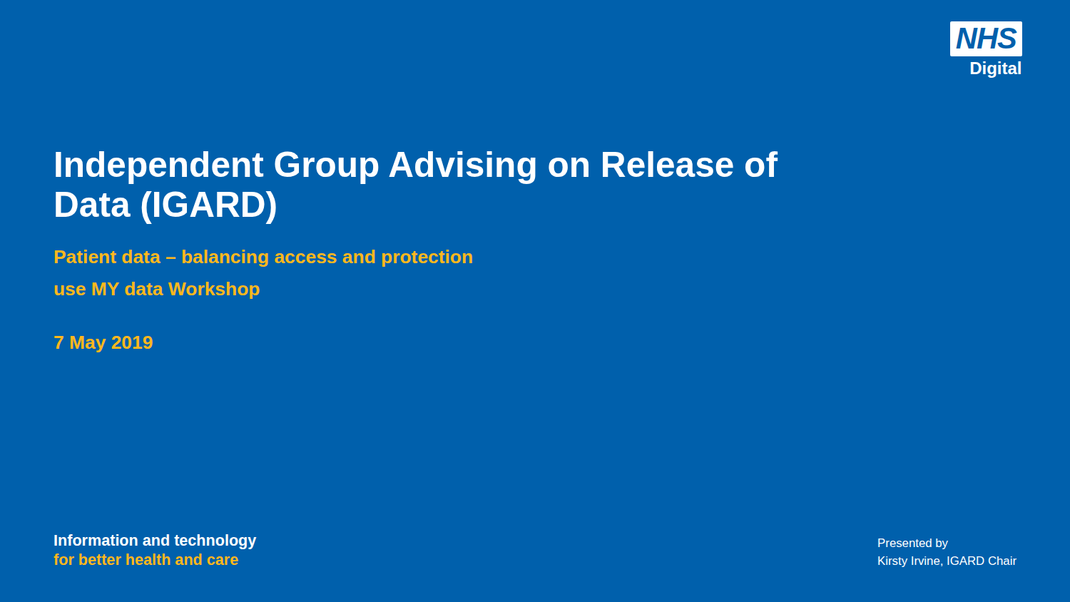NHS Digital
Independent Group Advising on Release of Data (IGARD)
Patient data – balancing access and protection
use MY data Workshop
7 May 2019
Information and technology
for better health and care
Presented by
Kirsty Irvine, IGARD Chair